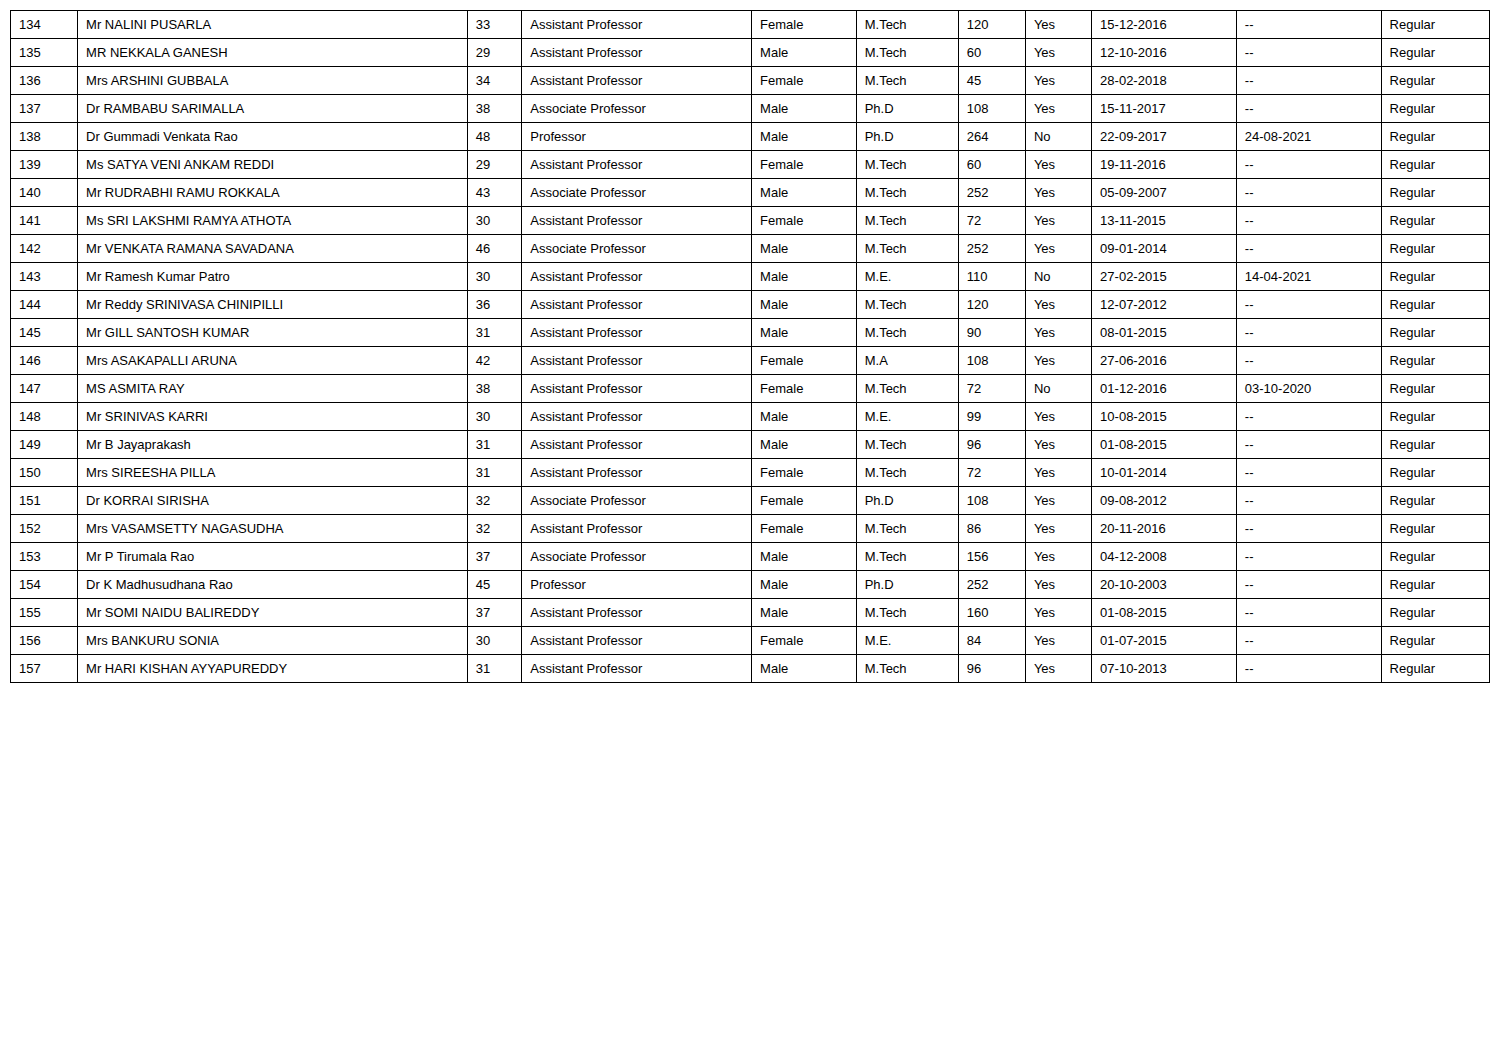| 134 | Mr NALINI PUSARLA | 33 | Assistant Professor | Female | M.Tech | 120 | Yes | 15-12-2016 | -- | Regular |
| 135 | MR NEKKALA GANESH | 29 | Assistant Professor | Male | M.Tech | 60 | Yes | 12-10-2016 | -- | Regular |
| 136 | Mrs ARSHINI GUBBALA | 34 | Assistant Professor | Female | M.Tech | 45 | Yes | 28-02-2018 | -- | Regular |
| 137 | Dr RAMBABU SARIMALLA | 38 | Associate Professor | Male | Ph.D | 108 | Yes | 15-11-2017 | -- | Regular |
| 138 | Dr Gummadi Venkata Rao | 48 | Professor | Male | Ph.D | 264 | No | 22-09-2017 | 24-08-2021 | Regular |
| 139 | Ms SATYA VENI ANKAM REDDI | 29 | Assistant Professor | Female | M.Tech | 60 | Yes | 19-11-2016 | -- | Regular |
| 140 | Mr RUDRABHI RAMU ROKKALA | 43 | Associate Professor | Male | M.Tech | 252 | Yes | 05-09-2007 | -- | Regular |
| 141 | Ms SRI LAKSHMI RAMYA ATHOTA | 30 | Assistant Professor | Female | M.Tech | 72 | Yes | 13-11-2015 | -- | Regular |
| 142 | Mr VENKATA RAMANA SAVADANA | 46 | Associate Professor | Male | M.Tech | 252 | Yes | 09-01-2014 | -- | Regular |
| 143 | Mr Ramesh Kumar Patro | 30 | Assistant Professor | Male | M.E. | 110 | No | 27-02-2015 | 14-04-2021 | Regular |
| 144 | Mr Reddy SRINIVASA CHINIPILLI | 36 | Assistant Professor | Male | M.Tech | 120 | Yes | 12-07-2012 | -- | Regular |
| 145 | Mr GILL SANTOSH KUMAR | 31 | Assistant Professor | Male | M.Tech | 90 | Yes | 08-01-2015 | -- | Regular |
| 146 | Mrs ASAKAPALLI ARUNA | 42 | Assistant Professor | Female | M.A | 108 | Yes | 27-06-2016 | -- | Regular |
| 147 | MS ASMITA RAY | 38 | Assistant Professor | Female | M.Tech | 72 | No | 01-12-2016 | 03-10-2020 | Regular |
| 148 | Mr SRINIVAS KARRI | 30 | Assistant Professor | Male | M.E. | 99 | Yes | 10-08-2015 | -- | Regular |
| 149 | Mr B Jayaprakash | 31 | Assistant Professor | Male | M.Tech | 96 | Yes | 01-08-2015 | -- | Regular |
| 150 | Mrs SIREESHA PILLA | 31 | Assistant Professor | Female | M.Tech | 72 | Yes | 10-01-2014 | -- | Regular |
| 151 | Dr KORRAI SIRISHA | 32 | Associate Professor | Female | Ph.D | 108 | Yes | 09-08-2012 | -- | Regular |
| 152 | Mrs VASAMSETTY NAGASUDHA | 32 | Assistant Professor | Female | M.Tech | 86 | Yes | 20-11-2016 | -- | Regular |
| 153 | Mr P Tirumala Rao | 37 | Associate Professor | Male | M.Tech | 156 | Yes | 04-12-2008 | -- | Regular |
| 154 | Dr K Madhusudhana Rao | 45 | Professor | Male | Ph.D | 252 | Yes | 20-10-2003 | -- | Regular |
| 155 | Mr SOMI NAIDU BALIREDDY | 37 | Assistant Professor | Male | M.Tech | 160 | Yes | 01-08-2015 | -- | Regular |
| 156 | Mrs BANKURU SONIA | 30 | Assistant Professor | Female | M.E. | 84 | Yes | 01-07-2015 | -- | Regular |
| 157 | Mr HARI KISHAN AYYAPUREDDY | 31 | Assistant Professor | Male | M.Tech | 96 | Yes | 07-10-2013 | -- | Regular |